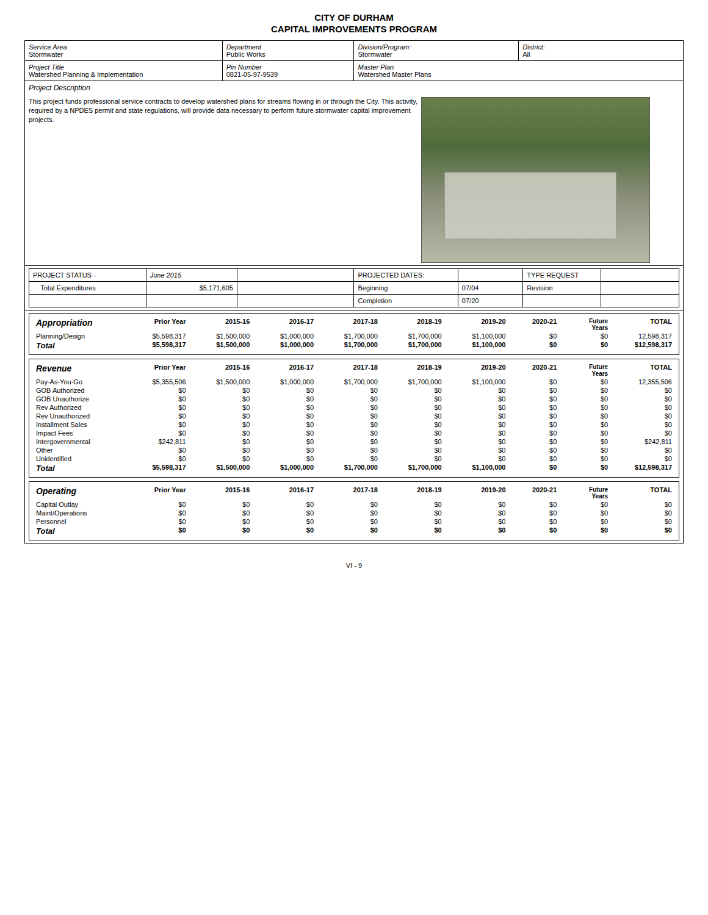CITY OF DURHAM
CAPITAL IMPROVEMENTS PROGRAM
| Service Area Stormwater | Department Public Works | Division/Program: Stormwater | District: All |
| Project Title Watershed Planning & Implementation | Pin Number 0821-05-97-9539 | Master Plan Watershed Master Plans |
| Project Description This project funds professional service contracts to develop watershed plans for streams flowing in or through the City. This activity, required by a NPDES permit and state regulations, will provide data necessary to perform future stormwater capital improvement projects. |
| / PROJECT STATUS - / June 2015 / / PROJECTED DATES: / / TYPE REQUEST / / / Total Expenditures / $5,171,605 / / Beginning / 07/04 / Revision / / / / / / Completion / 07/20 / / / |
| / Appropriation / Prior Year / 2015-16 / 2016-17 / 2017-18 / 2018-19 / 2019-20 / 2020-21 / Future Years / TOTAL / / Planning/Design / $5,598,317 / $1,500,000 / $1,000,000 / $1,700,000 / $1,700,000 / $1,100,000 / $0 / $0 / 12,598,317 / / Total / $5,598,317 / $1,500,000 / $1,000,000 / $1,700,000 / $1,700,000 / $1,100,000 / $0 / $0 / $12,598,317 / / Revenue / Prior Year / 2015-16 / 2016-17 / 2017-18 / 2018-19 / 2019-20 / 2020-21 / Future Years / TOTAL / / Pay-As-You-Go / $5,355,506 / $1,500,000 / $1,000,000 / $1,700,000 / $1,700,000 / $1,100,000 / $0 / $0 / 12,355,506 / / GOB Authorized / $0 / $0 / $0 / $0 / $0 / $0 / $0 / $0 / $0 / / GOB Unauthorize / $0 / $0 / $0 / $0 / $0 / $0 / $0 / $0 / $0 / / Rev Authorized / $0 / $0 / $0 / $0 / $0 / $0 / $0 / $0 / $0 / / Rev Unauthorized / $0 / $0 / $0 / $0 / $0 / $0 / $0 / $0 / $0 / / Installment Sales / $0 / $0 / $0 / $0 / $0 / $0 / $0 / $0 / $0 / / Impact Fees / $0 / $0 / $0 / $0 / $0 / $0 / $0 / $0 / $0 / / Intergovernmental / $242,811 / $0 / $0 / $0 / $0 / $0 / $0 / $0 / $242,811 / / Other / $0 / $0 / $0 / $0 / $0 / $0 / $0 / $0 / $0 / / Unidentified / $0 / $0 / $0 / $0 / $0 / $0 / $0 / $0 / $0 / / Total / $5,598,317 / $1,500,000 / $1,000,000 / $1,700,000 / $1,700,000 / $1,100,000 / $0 / $0 / $12,598,317 / / Operating / Prior Year / 2015-16 / 2016-17 / 2017-18 / 2018-19 / 2019-20 / 2020-21 / Future Years / TOTAL / / Capital Outlay / $0 / $0 / $0 / $0 / $0 / $0 / $0 / $0 / $0 / / Maint/Operations / $0 / $0 / $0 / $0 / $0 / $0 / $0 / $0 / $0 / / Personnel / $0 / $0 / $0 / $0 / $0 / $0 / $0 / $0 / $0 / / Total / $0 / $0 / $0 / $0 / $0 / $0 / $0 / $0 / $0 / |
VI - 9